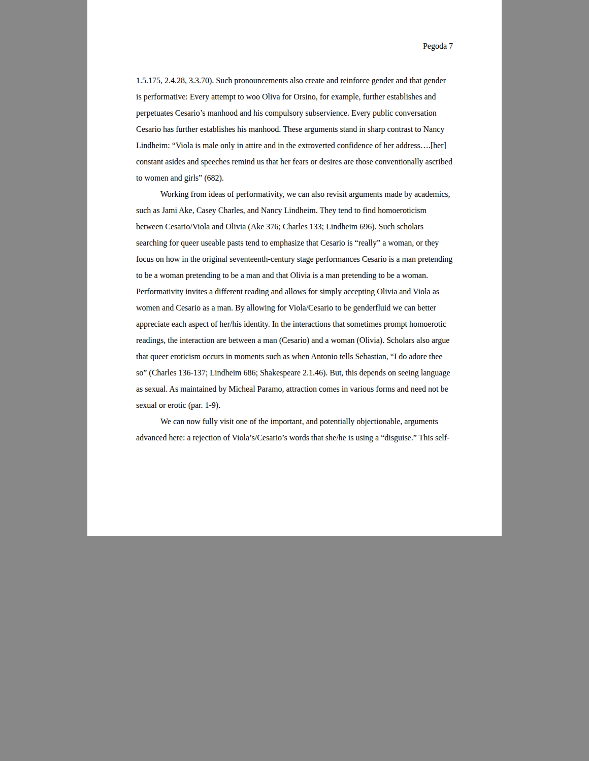Pegoda 7
1.5.175, 2.4.28, 3.3.70). Such pronouncements also create and reinforce gender and that gender is performative: Every attempt to woo Oliva for Orsino, for example, further establishes and perpetuates Cesario’s manhood and his compulsory subservience. Every public conversation Cesario has further establishes his manhood. These arguments stand in sharp contrast to Nancy Lindheim: “Viola is male only in attire and in the extroverted confidence of her address….[her] constant asides and speeches remind us that her fears or desires are those conventionally ascribed to women and girls” (682).
Working from ideas of performativity, we can also revisit arguments made by academics, such as Jami Ake, Casey Charles, and Nancy Lindheim. They tend to find homoeroticism between Cesario/Viola and Olivia (Ake 376; Charles 133; Lindheim 696). Such scholars searching for queer useable pasts tend to emphasize that Cesario is “really” a woman, or they focus on how in the original seventeenth-century stage performances Cesario is a man pretending to be a woman pretending to be a man and that Olivia is a man pretending to be a woman. Performativity invites a different reading and allows for simply accepting Olivia and Viola as women and Cesario as a man. By allowing for Viola/Cesario to be genderfluid we can better appreciate each aspect of her/his identity. In the interactions that sometimes prompt homoerotic readings, the interaction are between a man (Cesario) and a woman (Olivia). Scholars also argue that queer eroticism occurs in moments such as when Antonio tells Sebastian, “I do adore thee so” (Charles 136-137; Lindheim 686; Shakespeare 2.1.46). But, this depends on seeing language as sexual. As maintained by Micheal Paramo, attraction comes in various forms and need not be sexual or erotic (par. 1-9).
We can now fully visit one of the important, and potentially objectionable, arguments advanced here: a rejection of Viola’s/Cesario’s words that she/he is using a “disguise.” This self-